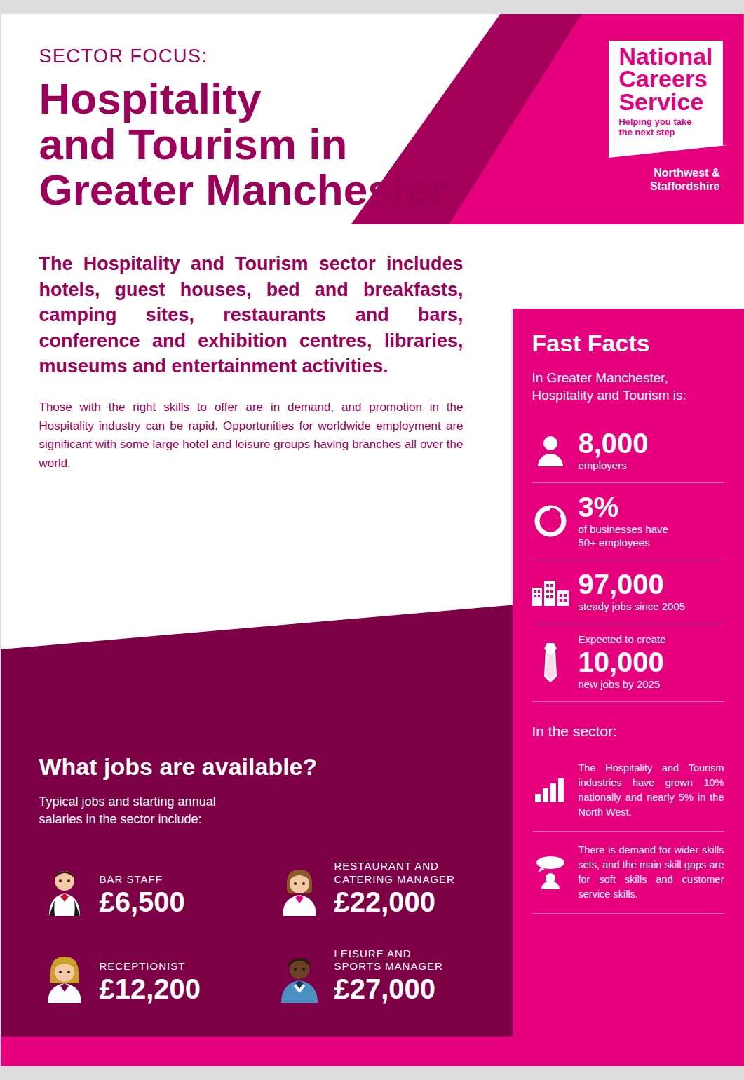National
Careers
Service
Helping you take
the next step
Northwest &
Staffordshire
SECTOR FOCUS:
Hospitality
and Tourism in
Greater Manchester
The Hospitality and Tourism sector includes hotels, guest houses, bed and breakfasts, camping sites, restaurants and bars, conference and exhibition centres, libraries, museums and entertainment activities.
Those with the right skills to offer are in demand, and promotion in the Hospitality industry can be rapid. Opportunities for worldwide employment are significant with some large hotel and leisure groups having branches all over the world.
Fast Facts
In Greater Manchester,
Hospitality and Tourism is:
8,000
employers
3%
of businesses have
50+ employees
97,000
steady jobs since 2005
Expected to create
10,000
new jobs by 2025
In the sector:
The Hospitality and Tourism industries have grown 10% nationally and nearly 5% in the North West.
There is demand for wider skills sets, and the main skill gaps are for soft skills and customer service skills.
What jobs are available?
Typical jobs and starting annual
salaries in the sector include:
Bar staff
£6,500
Restaurant and
catering manager
£22,000
Receptionist
£12,200
Leisure and
sports manager
£27,000